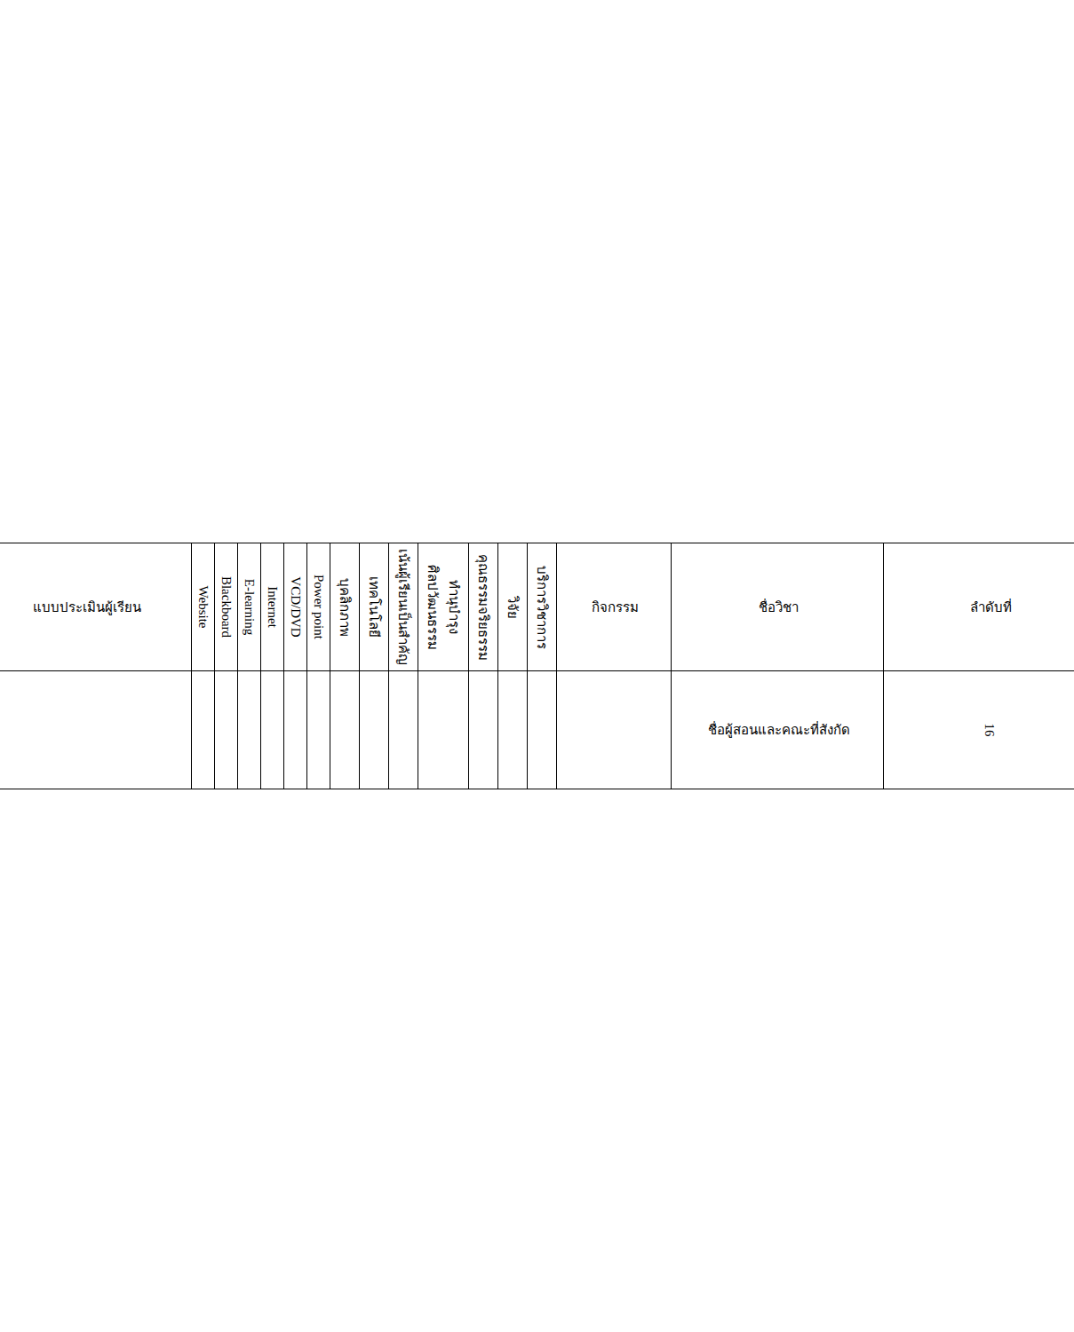| ลำดับที่ | 16 |
| ชื่อวิชา | ชื่อผู้สอนและคณะที่สังกัด |
| กิจกรรม | |
| บริการวิชาการ | |
| วิจัย | |
| คุณธรรมจริยธรรม | |
| ทำนุบำรุง ศิลปวัฒนธรรม | |
| เน้นผู้เรียนเป็นสำคัญ | |
| เทคโนโลยี | |
| บุคลิกภาพ | |
| Power point | |
| VCD/DVD | |
| Internet | |
| E-learning | |
| Blackboard | |
| Website | |
| แบบประเมินผู้เรียน | |